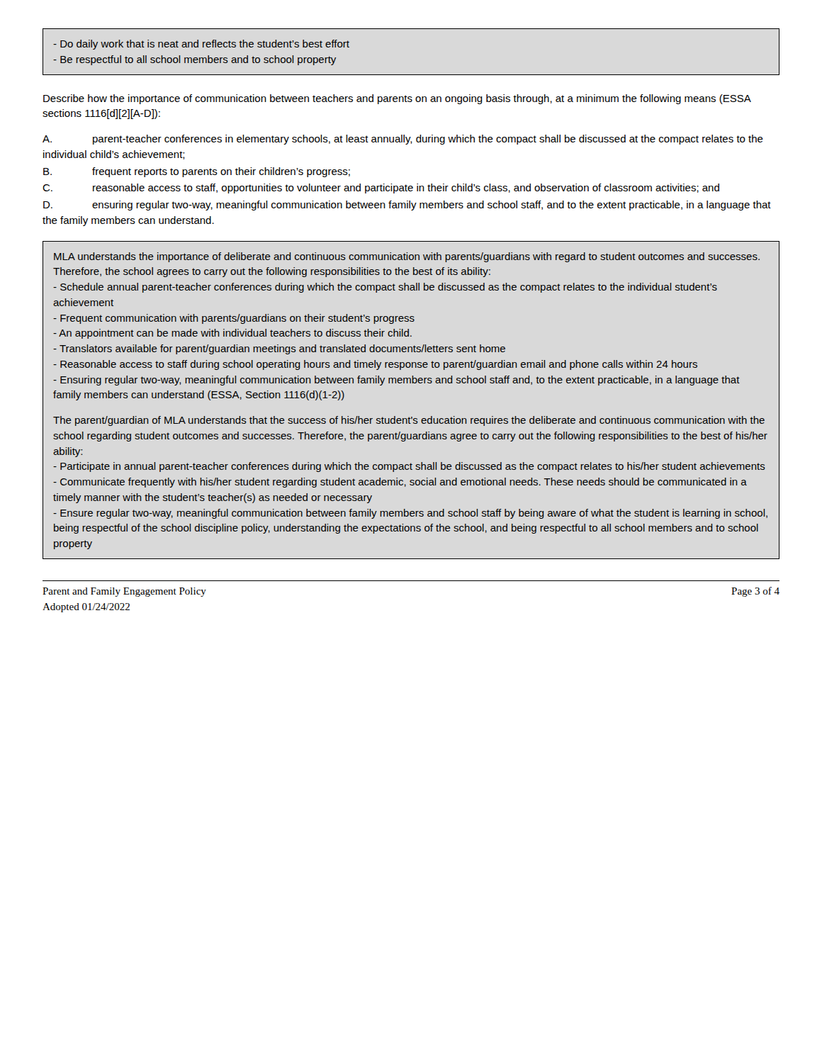- Do daily work that is neat and reflects the student’s best effort
- Be respectful to all school members and to school property
Describe how the importance of communication between teachers and parents on an ongoing basis through, at a minimum the following means (ESSA sections 1116[d][2][A-D]):
A. parent-teacher conferences in elementary schools, at least annually, during which the compact shall be discussed at the compact relates to the individual child’s achievement;
B. frequent reports to parents on their children’s progress;
C. reasonable access to staff, opportunities to volunteer and participate in their child’s class, and observation of classroom activities; and
D. ensuring regular two-way, meaningful communication between family members and school staff, and to the extent practicable, in a language that the family members can understand.
MLA understands the importance of deliberate and continuous communication with parents/guardians with regard to student outcomes and successes. Therefore, the school agrees to carry out the following responsibilities to the best of its ability:
- Schedule annual parent-teacher conferences during which the compact shall be discussed as the compact relates to the individual student’s achievement
- Frequent communication with parents/guardians on their student’s progress
- An appointment can be made with individual teachers to discuss their child.
- Translators available for parent/guardian meetings and translated documents/letters sent home
- Reasonable access to staff during school operating hours and timely response to parent/guardian email and phone calls within 24 hours
- Ensuring regular two-way, meaningful communication between family members and school staff and, to the extent practicable, in a language that family members can understand (ESSA, Section 1116(d)(1-2))
The parent/guardian of MLA understands that the success of his/her student's education requires the deliberate and continuous communication with the school regarding student outcomes and successes. Therefore, the parent/guardians agree to carry out the following responsibilities to the best of his/her ability:
- Participate in annual parent-teacher conferences during which the compact shall be discussed as the compact relates to his/her student achievements
- Communicate frequently with his/her student regarding student academic, social and emotional needs. These needs should be communicated in a timely manner with the student’s teacher(s) as needed or necessary
- Ensure regular two-way, meaningful communication between family members and school staff by being aware of what the student is learning in school, being respectful of the school discipline policy, understanding the expectations of the school, and being respectful to all school members and to school property
Parent and Family Engagement Policy
Adopted 01/24/2022
Page 3 of 4